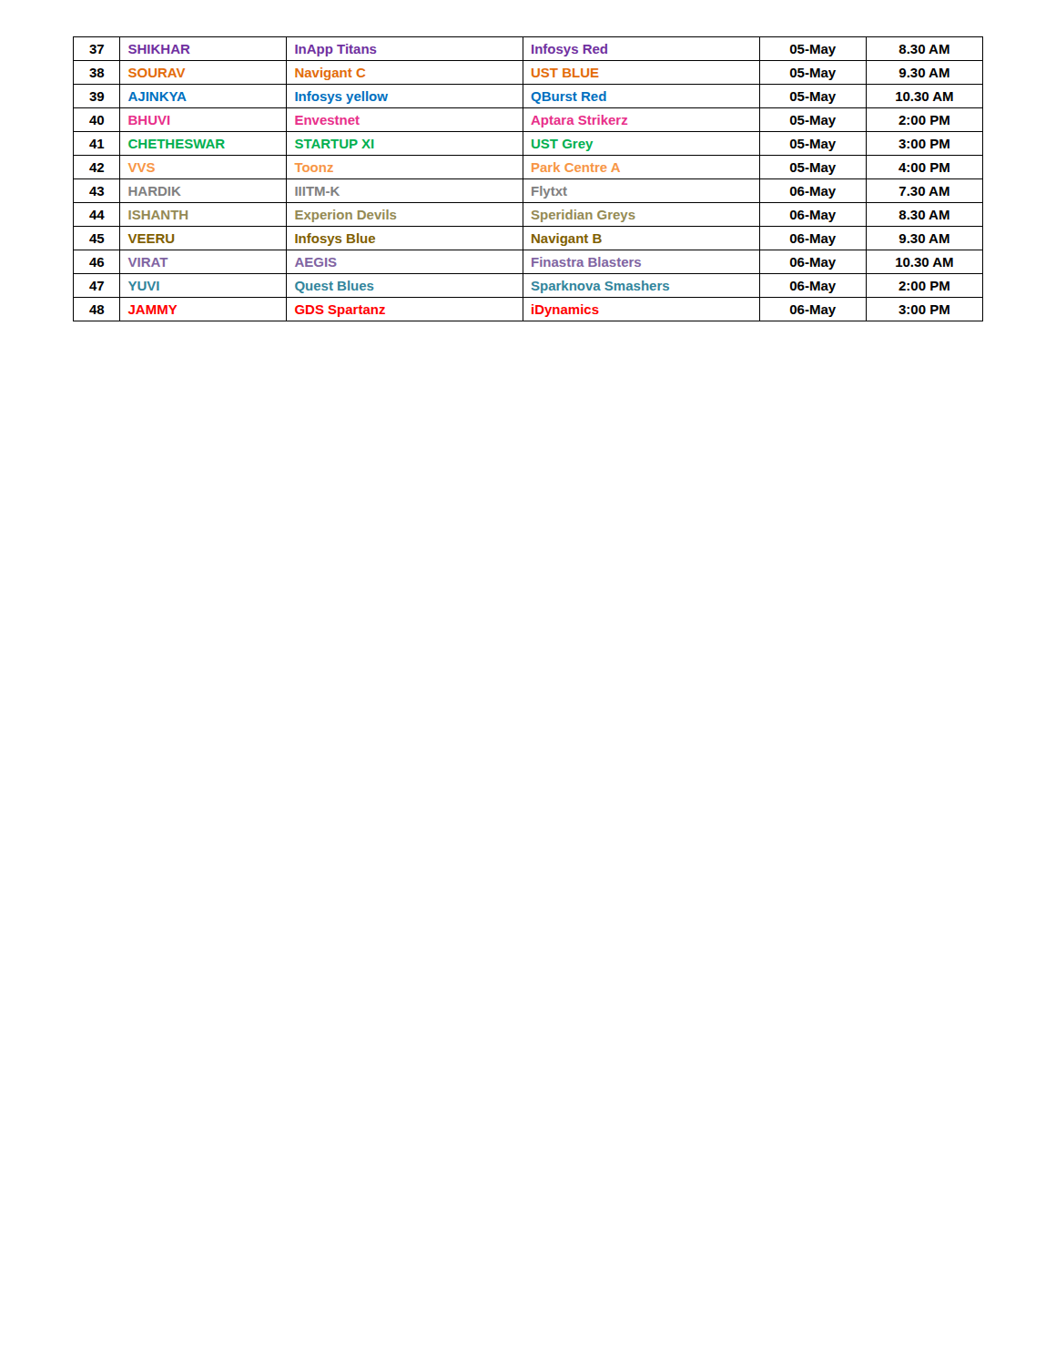| 37 | SHIKHAR | InApp Titans | Infosys Red | 05-May | 8.30 AM |
| 38 | SOURAV | Navigant C | UST BLUE | 05-May | 9.30 AM |
| 39 | AJINKYA | Infosys yellow | QBurst Red | 05-May | 10.30 AM |
| 40 | BHUVI | Envestnet | Aptara Strikerz | 05-May | 2:00 PM |
| 41 | CHETHESWAR | STARTUP XI | UST Grey | 05-May | 3:00 PM |
| 42 | VVS | Toonz | Park Centre A | 05-May | 4:00 PM |
| 43 | HARDIK | IIITM-K | Flytxt | 06-May | 7.30 AM |
| 44 | ISHANTH | Experion Devils | Speridian Greys | 06-May | 8.30 AM |
| 45 | VEERU | Infosys Blue | Navigant B | 06-May | 9.30 AM |
| 46 | VIRAT | AEGIS | Finastra Blasters | 06-May | 10.30 AM |
| 47 | YUVI | Quest Blues | Sparknova Smashers | 06-May | 2:00 PM |
| 48 | JAMMY | GDS Spartanz | iDynamics | 06-May | 3:00 PM |